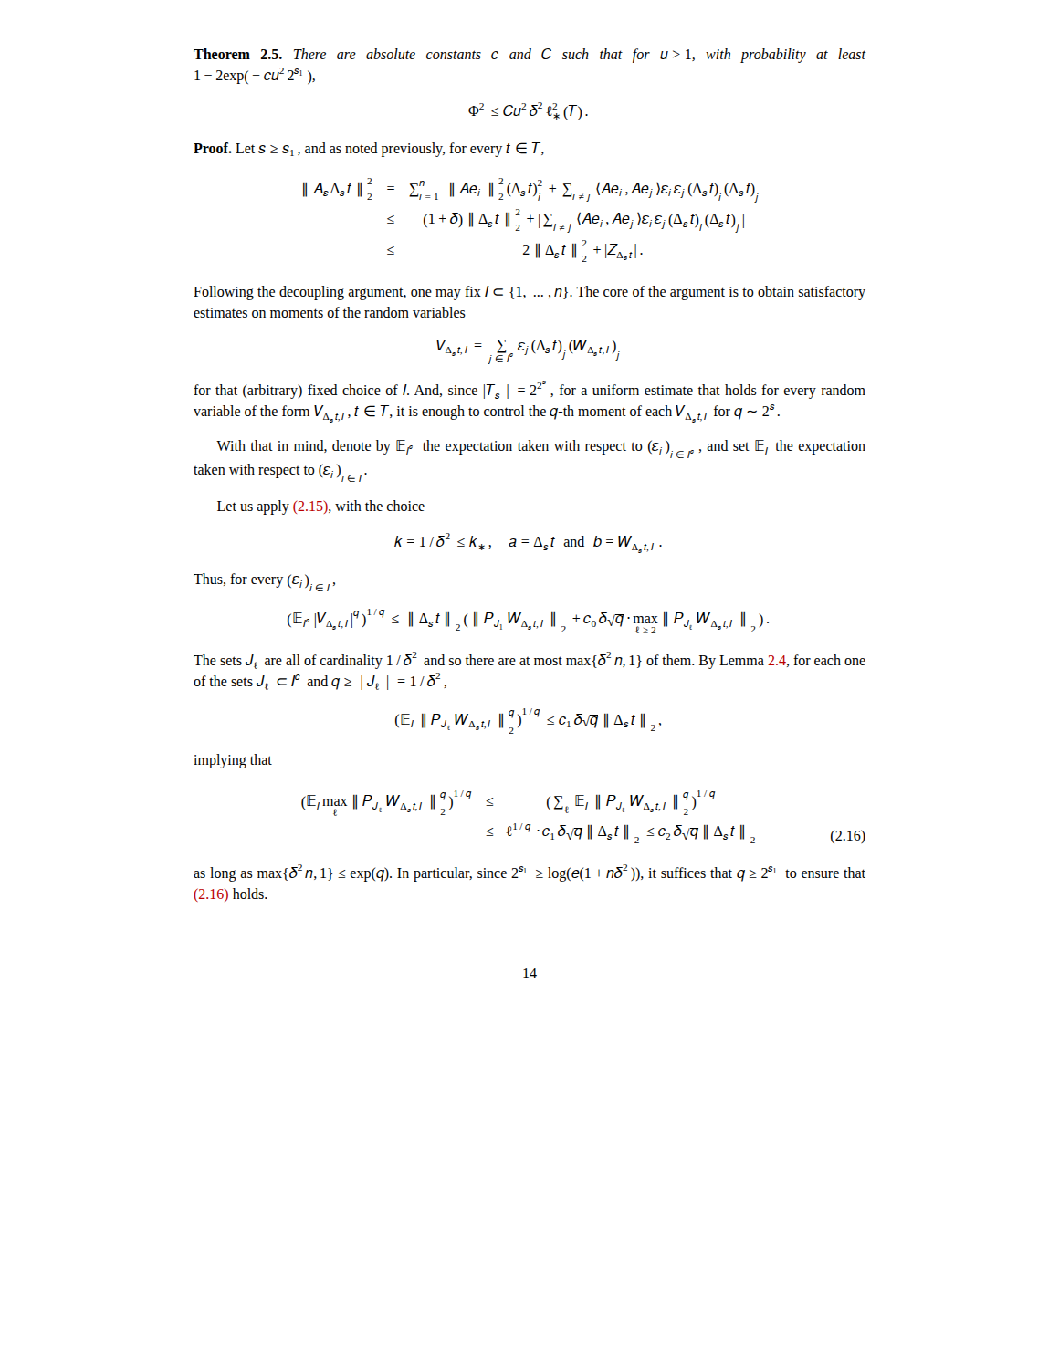Theorem 2.5. There are absolute constants c and C such that for u>1, with probability at least 1−2exp(−cu22s1),
Φ2 ≤ Cu2δ2 ℓ∗2 (T).
Proof. Let s≥s1, and as noted previously, for every t∈T,
∥AεΔst∥22 = ∑i=1n ∥Aei∥22 (Δst)i2 + ∑i≠j ⟨Aei,Aej⟩ εiεj (Δst)i (Δst)j ≤ (1+δ) ∥Δst∥22 + | ∑i≠j ⟨Aei,Aej⟩ εiεj (Δst)i (Δst)j | ≤ 2 ∥Δst∥22 + |ZΔst| .
Following the decoupling argument, one may fix I⊂{1,...,n}. The core of the argument is to obtain satisfactory estimates on moments of the random variables
VΔst,I = ∑j∈Ic εj (Δst)j (WΔst,I)j
for that (arbitrary) fixed choice of I. And, since |Ts|=22s, for a uniform estimate that holds for every random variable of the form VΔst,I, t∈T, it is enough to control the q-th moment of each VΔst,I for q∼2s.
With that in mind, denote by 𝔼Ic the expectation taken with respect to (εi)i∈Ic, and set 𝔼I the expectation taken with respect to (εi)i∈I.
Let us apply (2.15), with the choice
k=1/δ2 ≤k∗, a=Δst and b=WΔst,I.
Thus, for every (εi)i∈I,
(𝔼Ic|VΔst,I|q)1/q ≤ ∥Δst∥2 ( ∥PJ1WΔst,I∥2 + c0δq ⋅ maxℓ≥2 ∥PJℓWΔst,I∥2 ).
The sets Jℓ are all of cardinality 1/δ2 and so there are at most max{δ2n,1} of them. By Lemma 2.4, for each one of the sets Jℓ⊂Ic and q≥|Jℓ|=1/δ2,
(𝔼I∥PJℓWΔst,I∥2q)1/q ≤ c1δq ∥Δst∥2,
implying that
(𝔼Imaxℓ∥PJℓWΔst,I∥2q)1/q ≤ (∑ℓ𝔼I∥PJℓWΔst,I∥2q)1/q ≤ ℓ1/q ⋅ c1δq ∥Δst∥2 ≤ c2δq ∥Δst∥2 (2.16)
as long as max{δ2n,1}≤exp(q). In particular, since 2s1≥log(e(1+nδ2)), it suffices that q≥2s1 to ensure that (2.16) holds.
14